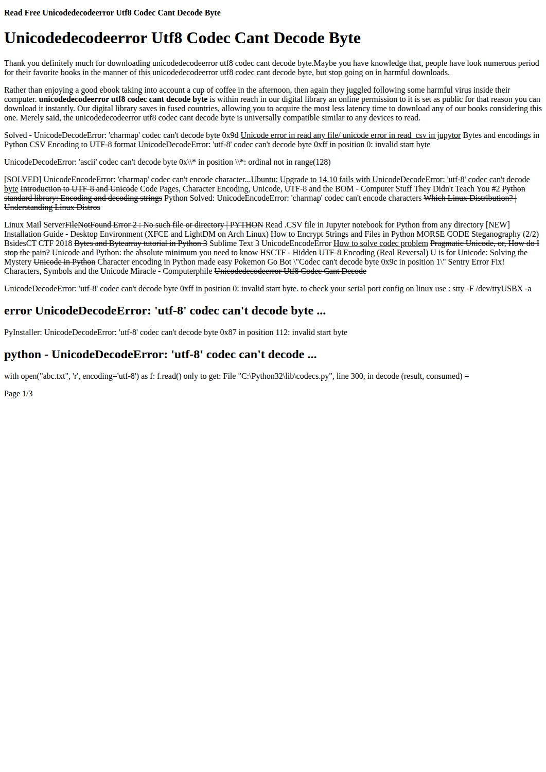Read Free Unicodedecodeerror Utf8 Codec Cant Decode Byte
Unicodedecodeerror Utf8 Codec Cant Decode Byte
Thank you definitely much for downloading unicodedecodeerror utf8 codec cant decode byte.Maybe you have knowledge that, people have look numerous period for their favorite books in the manner of this unicodedecodeerror utf8 codec cant decode byte, but stop going on in harmful downloads.
Rather than enjoying a good ebook taking into account a cup of coffee in the afternoon, then again they juggled following some harmful virus inside their computer. unicodedecodeerror utf8 codec cant decode byte is within reach in our digital library an online permission to it is set as public for that reason you can download it instantly. Our digital library saves in fused countries, allowing you to acquire the most less latency time to download any of our books considering this one. Merely said, the unicodedecodeerror utf8 codec cant decode byte is universally compatible similar to any devices to read.
Solved - UnicodeDecodeError: 'charmap' codec can't decode byte 0x9d Unicode error in read any file/ unicode error in read_csv in jupytor Bytes and encodings in Python CSV Encoding to UTF-8 format UnicodeDecodeError: 'utf-8' codec can't decode byte 0xff in position 0: invalid start byte
UnicodeDecodeError: 'ascii' codec can't decode byte 0x\\* in position \\*: ordinal not in range(128)
[SOLVED] UnicodeEncodeError: 'charmap' codec can't encode character...Ubuntu: Upgrade to 14.10 fails with UnicodeDecodeError: 'utf-8' codec can't decode byte Introduction to UTF-8 and Unicode Code Pages, Character Encoding, Unicode, UTF-8 and the BOM - Computer Stuff They Didn't Teach You #2 Python standard library: Encoding and decoding strings Python Solved: UnicodeEncodeError: 'charmap' codec can't encode characters Which Linux Distribution? | Understanding Linux Distros
Linux Mail ServerFileNotFound Error 2 : No such file or directory | PYTHON Read .CSV file in Jupyter notebook for Python from any directory [NEW] Installation Guide - Desktop Environment (XFCE and LightDM on Arch Linux) How to Encrypt Strings and Files in Python MORSE CODE Steganography (2/2) BsidesCT CTF 2018 Bytes and Bytearray tutorial in Python 3 Sublime Text 3 UnicodeEncodeError How to solve codec problem Pragmatic Unicode, or, How do I stop the pain? Unicode and Python: the absolute minimum you need to know HSCTF - Hidden UTF-8 Encoding (Real Reversal) U is for Unicode: Solving the Mystery Unicode in Python Character encoding in Python made easy Pokemon Go Bot \"Codec can't decode byte 0x9c in position 1\" Sentry Error Fix! Characters, Symbols and the Unicode Miracle - Computerphile Unicodedecodeerror Utf8 Codec Cant Decode
UnicodeDecodeError: 'utf-8' codec can't decode byte 0xff in position 0: invalid start byte. to check your serial port config on linux use : stty -F /dev/ttyUSBX -a
error UnicodeDecodeError: 'utf-8' codec can't decode byte ...
PyInstaller: UnicodeDecodeError: 'utf-8' codec can't decode byte 0x87 in position 112: invalid start byte
python - UnicodeDecodeError: 'utf-8' codec can't decode ...
with open("abc.txt", 'r', encoding='utf-8') as f: f.read() only to get: File "C:\Python32\lib\codecs.py", line 300, in decode (result, consumed) =
Page 1/3